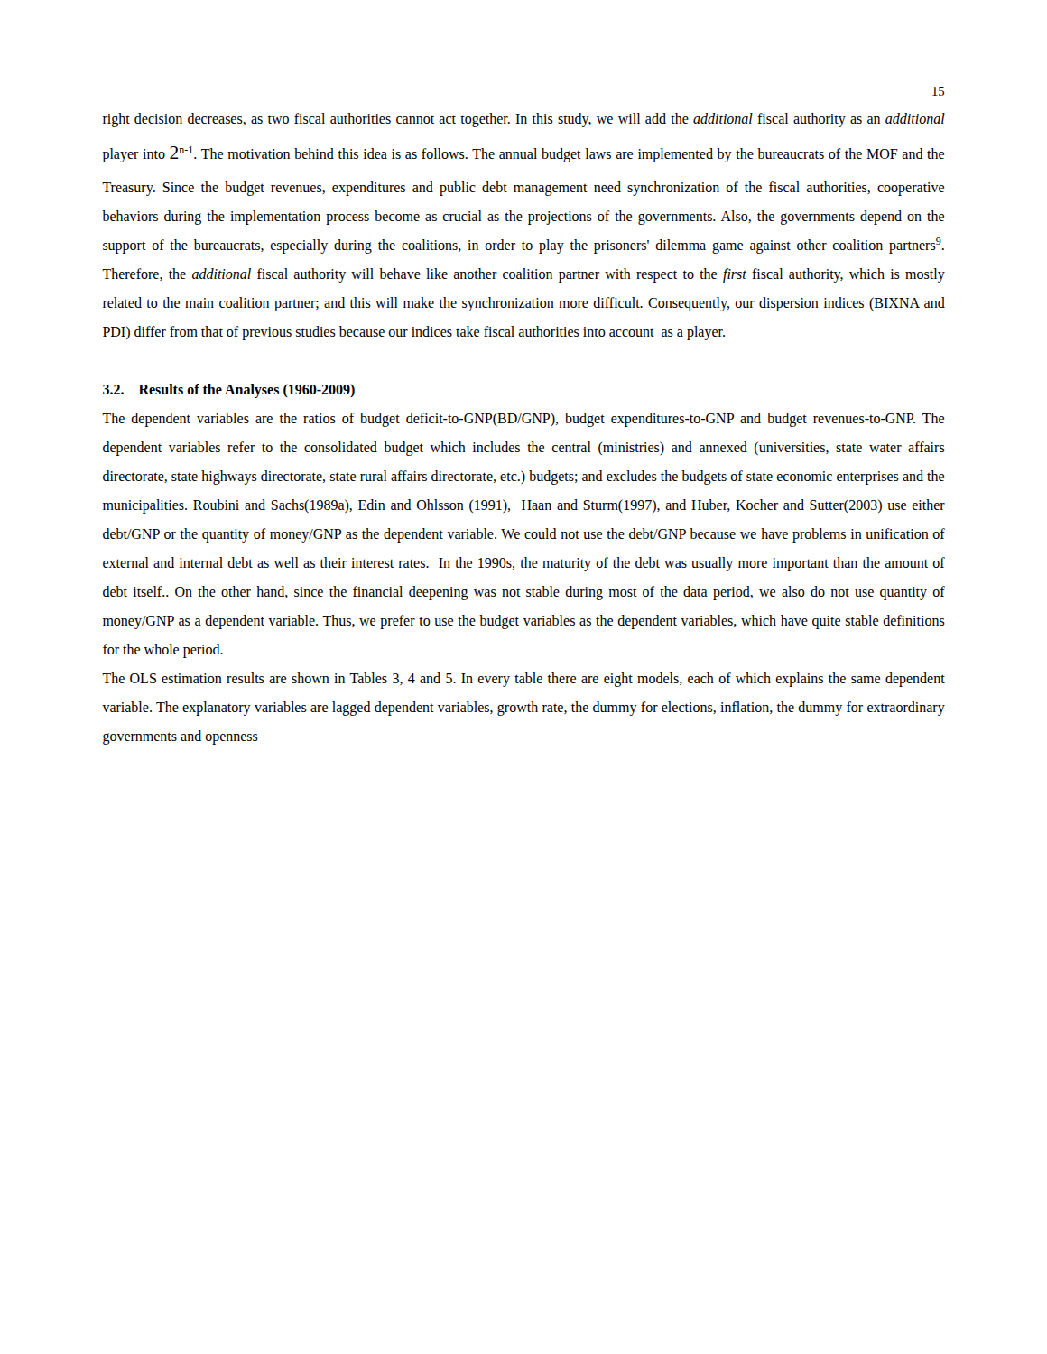15
right decision decreases, as two fiscal authorities cannot act together. In this study, we will add the additional fiscal authority as an additional player into 2n-1. The motivation behind this idea is as follows. The annual budget laws are implemented by the bureaucrats of the MOF and the Treasury. Since the budget revenues, expenditures and public debt management need synchronization of the fiscal authorities, cooperative behaviors during the implementation process become as crucial as the projections of the governments. Also, the governments depend on the support of the bureaucrats, especially during the coalitions, in order to play the prisoners' dilemma game against other coalition partners9. Therefore, the additional fiscal authority will behave like another coalition partner with respect to the first fiscal authority, which is mostly related to the main coalition partner; and this will make the synchronization more difficult. Consequently, our dispersion indices (BIXNA and PDI) differ from that of previous studies because our indices take fiscal authorities into account as a player.
3.2. Results of the Analyses (1960-2009)
The dependent variables are the ratios of budget deficit-to-GNP(BD/GNP), budget expenditures-to-GNP and budget revenues-to-GNP. The dependent variables refer to the consolidated budget which includes the central (ministries) and annexed (universities, state water affairs directorate, state highways directorate, state rural affairs directorate, etc.) budgets; and excludes the budgets of state economic enterprises and the municipalities. Roubini and Sachs(1989a), Edin and Ohlsson (1991), Haan and Sturm(1997), and Huber, Kocher and Sutter(2003) use either debt/GNP or the quantity of money/GNP as the dependent variable. We could not use the debt/GNP because we have problems in unification of external and internal debt as well as their interest rates. In the 1990s, the maturity of the debt was usually more important than the amount of debt itself.. On the other hand, since the financial deepening was not stable during most of the data period, we also do not use quantity of money/GNP as a dependent variable. Thus, we prefer to use the budget variables as the dependent variables, which have quite stable definitions for the whole period.
The OLS estimation results are shown in Tables 3, 4 and 5. In every table there are eight models, each of which explains the same dependent variable. The explanatory variables are lagged dependent variables, growth rate, the dummy for elections, inflation, the dummy for extraordinary governments and openness